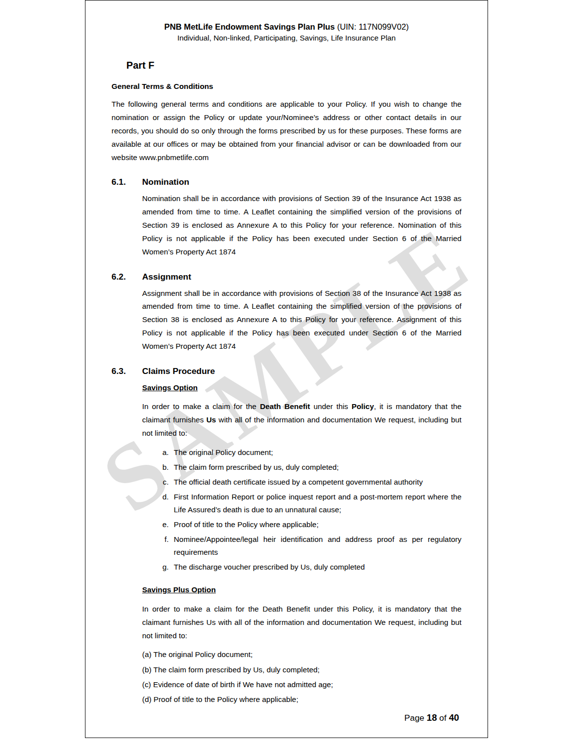SAMPLE
PNB MetLife Endowment Savings Plan Plus (UIN: 117N099V02)
Individual, Non-linked, Participating, Savings, Life Insurance Plan
Part F
General Terms & Conditions
The following general terms and conditions are applicable to your Policy. If you wish to change the nomination or assign the Policy or update your/Nominee’s address or other contact details in our records, you should do so only through the forms prescribed by us for these purposes. These forms are available at our offices or may be obtained from your financial advisor or can be downloaded from our website www.pnbmetlife.com
6.1. Nomination
Nomination shall be in accordance with provisions of Section 39 of the Insurance Act 1938 as amended from time to time. A Leaflet containing the simplified version of the provisions of Section 39 is enclosed as Annexure A to this Policy for your reference. Nomination of this Policy is not applicable if the Policy has been executed under Section 6 of the Married Women’s Property Act 1874
6.2. Assignment
Assignment shall be in accordance with provisions of Section 38 of the Insurance Act 1938 as amended from time to time. A Leaflet containing the simplified version of the provisions of Section 38 is enclosed as Annexure A to this Policy for your reference. Assignment of this Policy is not applicable if the Policy has been executed under Section 6 of the Married Women’s Property Act 1874
6.3. Claims Procedure
Savings Option
In order to make a claim for the Death Benefit under this Policy, it is mandatory that the claimant furnishes Us with all of the information and documentation We request, including but not limited to:
The original Policy document;
The claim form prescribed by us, duly completed;
The official death certificate issued by a competent governmental authority
First Information Report or police inquest report and a post-mortem report where the Life Assured’s death is due to an unnatural cause;
Proof of title to the Policy where applicable;
Nominee/Appointee/legal heir identification and address proof as per regulatory requirements
The discharge voucher prescribed by Us, duly completed
Savings Plus Option
In order to make a claim for the Death Benefit under this Policy, it is mandatory that the claimant furnishes Us with all of the information and documentation We request, including but not limited to:
(a) The original Policy document;
(b) The claim form prescribed by Us, duly completed;
(c) Evidence of date of birth if We have not admitted age;
(d) Proof of title to the Policy where applicable;
Page 18 of 40